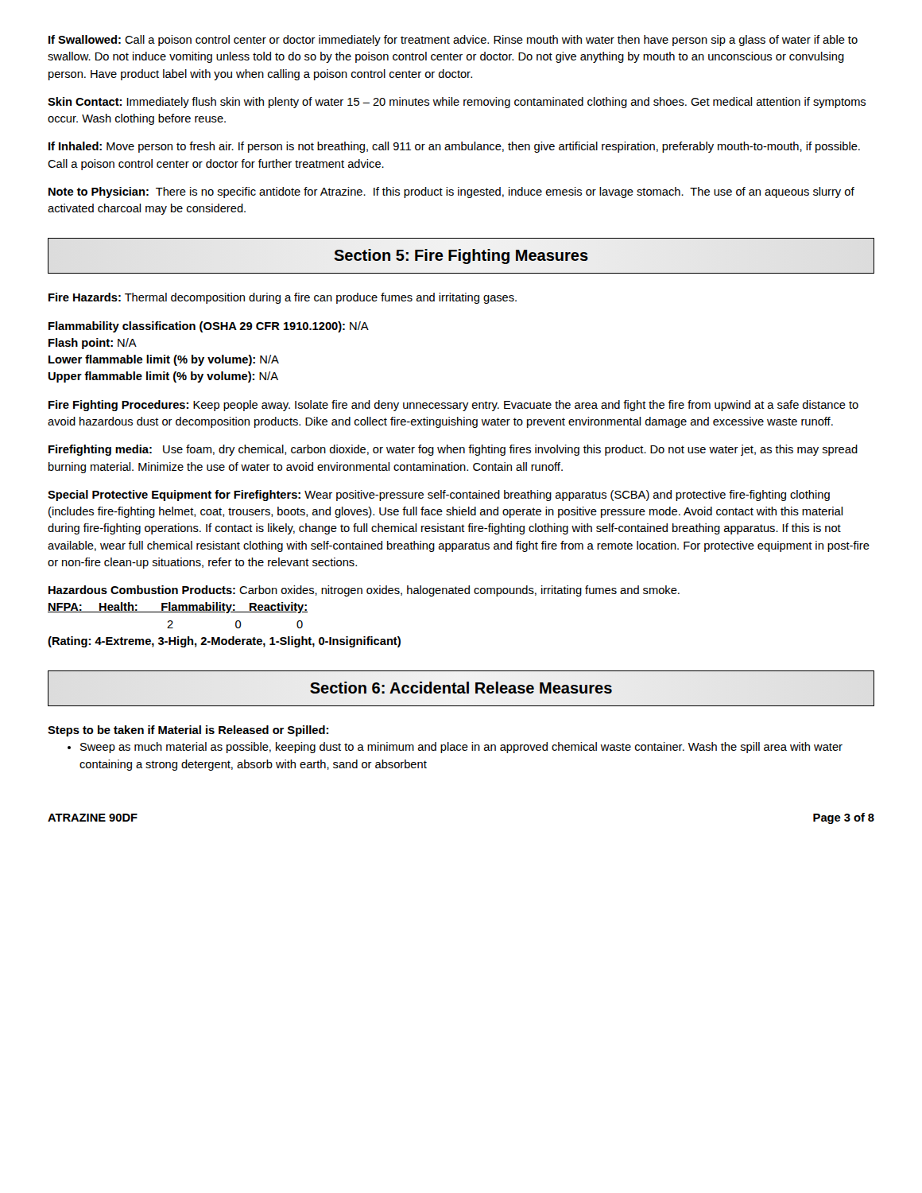If Swallowed: Call a poison control center or doctor immediately for treatment advice. Rinse mouth with water then have person sip a glass of water if able to swallow. Do not induce vomiting unless told to do so by the poison control center or doctor. Do not give anything by mouth to an unconscious or convulsing person. Have product label with you when calling a poison control center or doctor.
Skin Contact: Immediately flush skin with plenty of water 15 – 20 minutes while removing contaminated clothing and shoes. Get medical attention if symptoms occur. Wash clothing before reuse.
If Inhaled: Move person to fresh air. If person is not breathing, call 911 or an ambulance, then give artificial respiration, preferably mouth-to-mouth, if possible. Call a poison control center or doctor for further treatment advice.
Note to Physician: There is no specific antidote for Atrazine. If this product is ingested, induce emesis or lavage stomach. The use of an aqueous slurry of activated charcoal may be considered.
Section 5: Fire Fighting Measures
Fire Hazards: Thermal decomposition during a fire can produce fumes and irritating gases.
Flammability classification (OSHA 29 CFR 1910.1200): N/A
Flash point: N/A
Lower flammable limit (% by volume): N/A
Upper flammable limit (% by volume): N/A
Fire Fighting Procedures: Keep people away. Isolate fire and deny unnecessary entry. Evacuate the area and fight the fire from upwind at a safe distance to avoid hazardous dust or decomposition products. Dike and collect fire-extinguishing water to prevent environmental damage and excessive waste runoff.
Firefighting media: Use foam, dry chemical, carbon dioxide, or water fog when fighting fires involving this product. Do not use water jet, as this may spread burning material. Minimize the use of water to avoid environmental contamination. Contain all runoff.
Special Protective Equipment for Firefighters: Wear positive-pressure self-contained breathing apparatus (SCBA) and protective fire-fighting clothing (includes fire-fighting helmet, coat, trousers, boots, and gloves). Use full face shield and operate in positive pressure mode. Avoid contact with this material during fire-fighting operations. If contact is likely, change to full chemical resistant fire-fighting clothing with self-contained breathing apparatus. If this is not available, wear full chemical resistant clothing with self-contained breathing apparatus and fight fire from a remote location. For protective equipment in post-fire or non-fire clean-up situations, refer to the relevant sections.
Hazardous Combustion Products: Carbon oxides, nitrogen oxides, halogenated compounds, irritating fumes and smoke.
NFPA: Health: Flammability: Reactivity:
2 0 0
(Rating: 4-Extreme, 3-High, 2-Moderate, 1-Slight, 0-Insignificant)
Section 6: Accidental Release Measures
Steps to be taken if Material is Released or Spilled:
Sweep as much material as possible, keeping dust to a minimum and place in an approved chemical waste container. Wash the spill area with water containing a strong detergent, absorb with earth, sand or absorbent
ATRAZINE 90DF Page 3 of 8